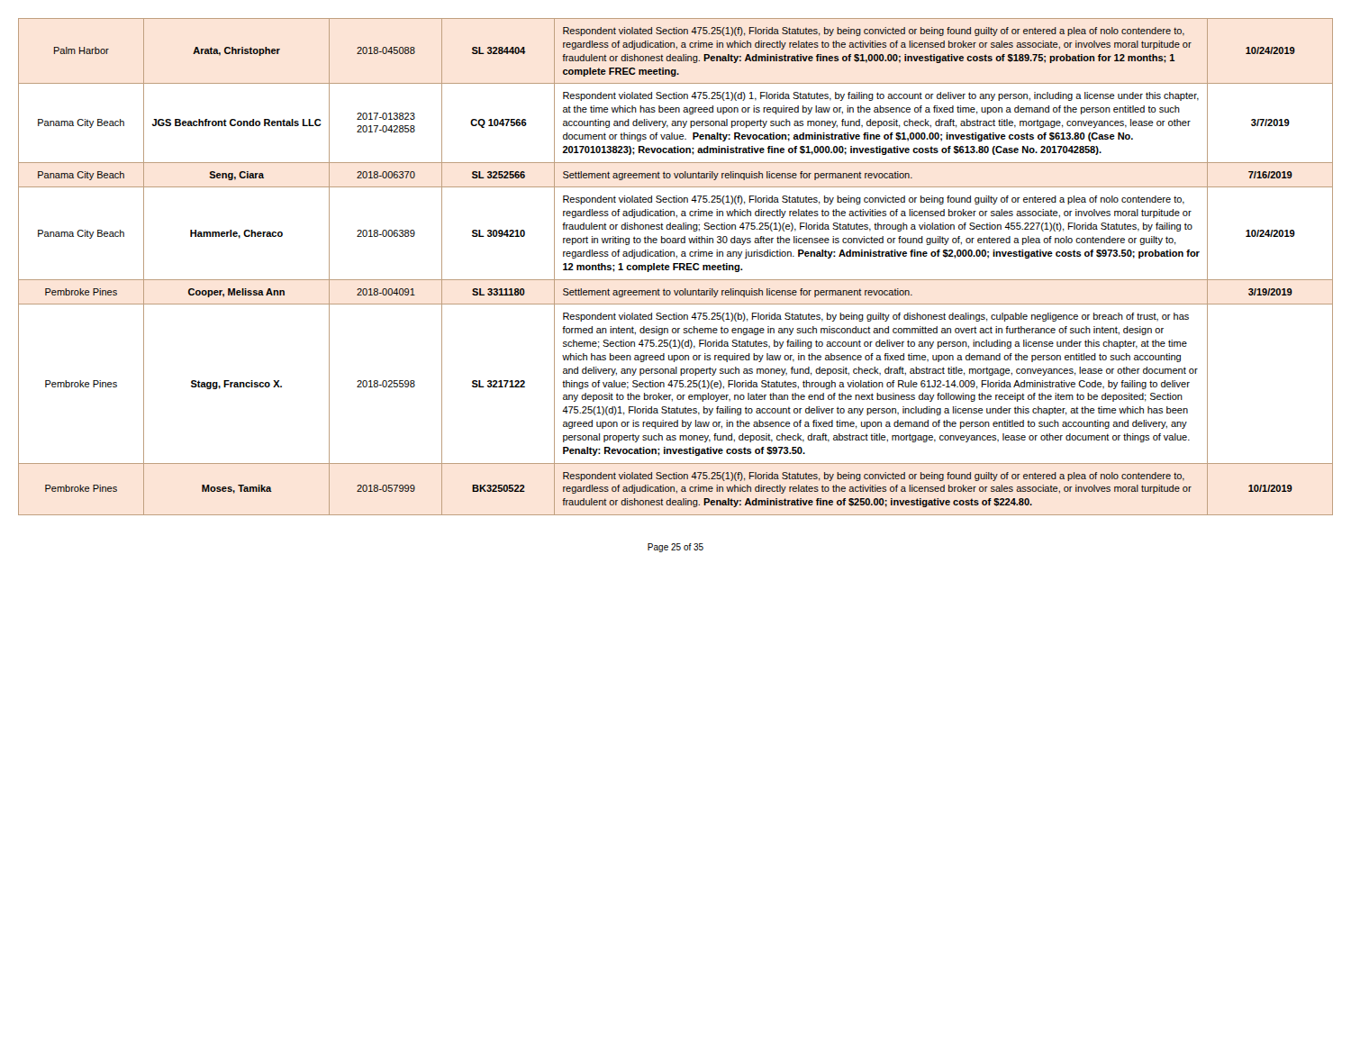| Palm Harbor | Arata, Christopher | 2018-045088 | SL 3284404 | Respondent violated Section 475.25(1)(f), Florida Statutes, by being convicted or being found guilty of or entered a plea of nolo contendere to, regardless of adjudication, a crime in which directly relates to the activities of a licensed broker or sales associate, or involves moral turpitude or fraudulent or dishonest dealing. Penalty: Administrative fines of $1,000.00; investigative costs of $189.75; probation for 12 months; 1 complete FREC meeting. | 10/24/2019 |
| Panama City Beach | JGS Beachfront Condo Rentals LLC | 2017-013823 2017-042858 | CQ 1047566 | Respondent violated Section 475.25(1)(d) 1, Florida Statutes, by failing to account or deliver to any person, including a license under this chapter, at the time which has been agreed upon or is required by law or, in the absence of a fixed time, upon a demand of the person entitled to such accounting and delivery, any personal property such as money, fund, deposit, check, draft, abstract title, mortgage, conveyances, lease or other document or things of value. Penalty: Revocation; administrative fine of $1,000.00; investigative costs of $613.80 (Case No. 201701013823); Revocation; administrative fine of $1,000.00; investigative costs of $613.80 (Case No. 2017042858). | 3/7/2019 |
| Panama City Beach | Seng, Ciara | 2018-006370 | SL 3252566 | Settlement agreement to voluntarily relinquish license for permanent revocation. | 7/16/2019 |
| Panama City Beach | Hammerle, Cheraco | 2018-006389 | SL 3094210 | Respondent violated Section 475.25(1)(f), Florida Statutes, by being convicted or being found guilty of or entered a plea of nolo contendere to, regardless of adjudication, a crime in which directly relates to the activities of a licensed broker or sales associate, or involves moral turpitude or fraudulent or dishonest dealing; Section 475.25(1)(e), Florida Statutes, through a violation of Section 455.227(1)(t), Florida Statutes, by failing to report in writing to the board within 30 days after the licensee is convicted or found guilty of, or entered a plea of nolo contendere or guilty to, regardless of adjudication, a crime in any jurisdiction. Penalty: Administrative fine of $2,000.00; investigative costs of $973.50; probation for 12 months; 1 complete FREC meeting. | 10/24/2019 |
| Pembroke Pines | Cooper, Melissa Ann | 2018-004091 | SL 3311180 | Settlement agreement to voluntarily relinquish license for permanent revocation. | 3/19/2019 |
| Pembroke Pines | Stagg, Francisco X. | 2018-025598 | SL 3217122 | Respondent violated Section 475.25(1)(b), Florida Statutes, by being guilty of dishonest dealings, culpable negligence or breach of trust, or has formed an intent, design or scheme to engage in any such misconduct and committed an overt act in furtherance of such intent, design or scheme; Section 475.25(1)(d), Florida Statutes, by failing to account or deliver to any person, including a license under this chapter, at the time which has been agreed upon or is required by law or, in the absence of a fixed time, upon a demand of the person entitled to such accounting and delivery, any personal property such as money, fund, deposit, check, draft, abstract title, mortgage, conveyances, lease or other document or things of value; Section 475.25(1)(e), Florida Statutes, through a violation of Rule 61J2-14.009, Florida Administrative Code, by failing to deliver any deposit to the broker, or employer, no later than the end of the next business day following the receipt of the item to be deposited; Section 475.25(1)(d)1, Florida Statutes, by failing to account or deliver to any person, including a license under this chapter, at the time which has been agreed upon or is required by law or, in the absence of a fixed time, upon a demand of the person entitled to such accounting and delivery, any personal property such as money, fund, deposit, check, draft, abstract title, mortgage, conveyances, lease or other document or things of value. Penalty: Revocation; investigative costs of $973.50. | |
| Pembroke Pines | Moses, Tamika | 2018-057999 | BK3250522 | Respondent violated Section 475.25(1)(f), Florida Statutes, by being convicted or being found guilty of or entered a plea of nolo contendere to, regardless of adjudication, a crime in which directly relates to the activities of a licensed broker or sales associate, or involves moral turpitude or fraudulent or dishonest dealing. Penalty: Administrative fine of $250.00; investigative costs of $224.80. | 10/1/2019 |
Page 25 of 35